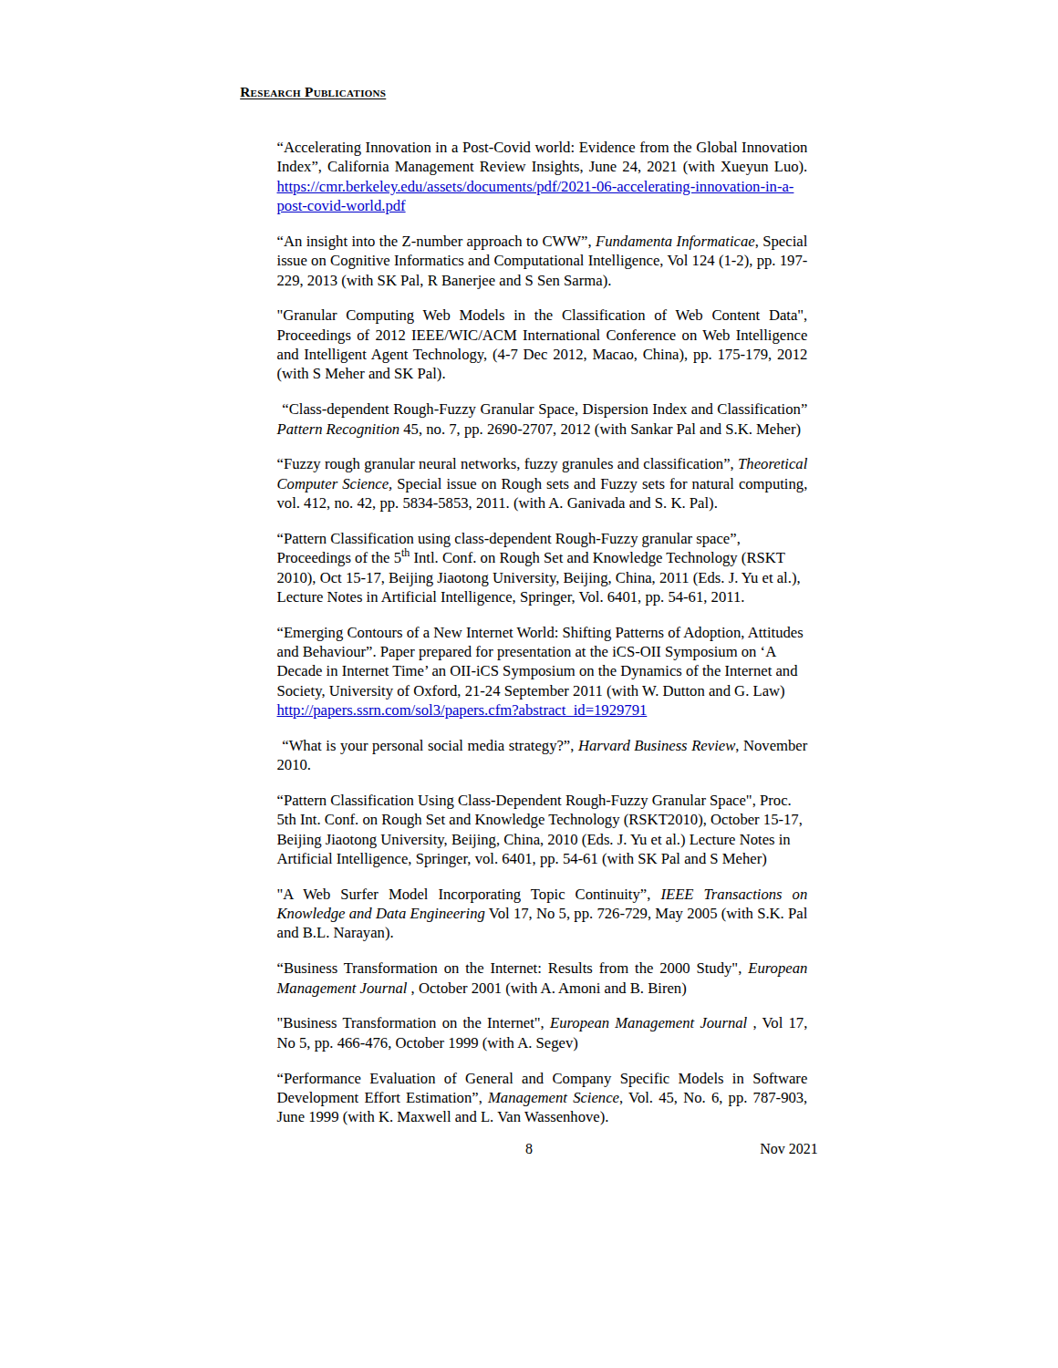Research Publications
“Accelerating Innovation in a Post-Covid world: Evidence from the Global Innovation Index”, California Management Review Insights, June 24, 2021 (with Xueyun Luo). https://cmr.berkeley.edu/assets/documents/pdf/2021-06-accelerating-innovation-in-a-post-covid-world.pdf
“An insight into the Z-number approach to CWW”, Fundamenta Informaticae, Special issue on Cognitive Informatics and Computational Intelligence, Vol 124 (1-2), pp. 197-229, 2013 (with SK Pal, R Banerjee and S Sen Sarma).
"Granular Computing Web Models in the Classification of Web Content Data", Proceedings of 2012 IEEE/WIC/ACM International Conference on Web Intelligence and Intelligent Agent Technology, (4-7 Dec 2012, Macao, China), pp. 175-179, 2012 (with S Meher and SK Pal).
“Class-dependent Rough-Fuzzy Granular Space, Dispersion Index and Classification” Pattern Recognition 45, no. 7, pp. 2690-2707, 2012 (with Sankar Pal and S.K. Meher)
“Fuzzy rough granular neural networks, fuzzy granules and classification”, Theoretical Computer Science, Special issue on Rough sets and Fuzzy sets for natural computing, vol. 412, no. 42, pp. 5834-5853, 2011. (with A. Ganivada and S. K. Pal).
“Pattern Classification using class-dependent Rough-Fuzzy granular space”, Proceedings of the 5th Intl. Conf. on Rough Set and Knowledge Technology (RSKT 2010), Oct 15-17, Beijing Jiaotong University, Beijing, China, 2011 (Eds. J. Yu et al.), Lecture Notes in Artificial Intelligence, Springer, Vol. 6401, pp. 54-61, 2011.
“Emerging Contours of a New Internet World: Shifting Patterns of Adoption, Attitudes and Behaviour”. Paper prepared for presentation at the iCS-OII Symposium on ‘A Decade in Internet Time’ an OII-iCS Symposium on the Dynamics of the Internet and Society, University of Oxford, 21-24 September 2011 (with W. Dutton and G. Law)
http://papers.ssrn.com/sol3/papers.cfm?abstract_id=1929791
“What is your personal social media strategy?”, Harvard Business Review, November 2010.
“Pattern Classification Using Class-Dependent Rough-Fuzzy Granular Space", Proc. 5th Int. Conf. on Rough Set and Knowledge Technology (RSKT2010), October 15-17, Beijing Jiaotong University, Beijing, China, 2010 (Eds. J. Yu et al.) Lecture Notes in Artificial Intelligence, Springer, vol. 6401, pp. 54-61 (with SK Pal and S Meher)
"A Web Surfer Model Incorporating Topic Continuity”, IEEE Transactions on Knowledge and Data Engineering Vol 17, No 5, pp. 726-729, May 2005 (with S.K. Pal and B.L. Narayan).
“Business Transformation on the Internet: Results from the 2000 Study", European Management Journal , October 2001 (with A. Amoni and B. Biren)
"Business Transformation on the Internet", European Management Journal , Vol 17, No 5, pp. 466-476, October 1999 (with A. Segev)
“Performance Evaluation of General and Company Specific Models in Software Development Effort Estimation”, Management Science, Vol. 45, No. 6, pp. 787-903, June 1999 (with K. Maxwell and L. Van Wassenhove).
8
Nov 2021